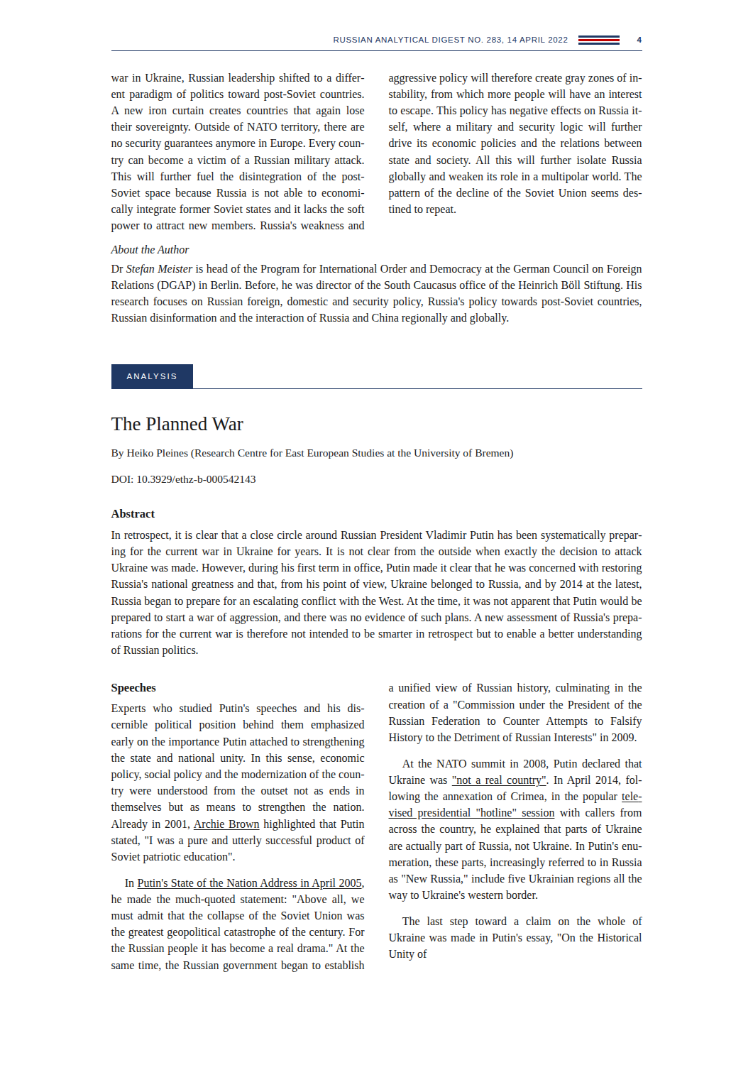Russian Analytical Digest No. 283, 14 April 2022 4
war in Ukraine, Russian leadership shifted to a different paradigm of politics toward post-Soviet countries. A new iron curtain creates countries that again lose their sovereignty. Outside of NATO territory, there are no security guarantees anymore in Europe. Every country can become a victim of a Russian military attack. This will further fuel the disintegration of the post-Soviet space because Russia is not able to economically integrate former Soviet states and it lacks the soft power to attract new members. Russia's weakness and aggressive policy will therefore create gray zones of instability, from which more people will have an interest to escape. This policy has negative effects on Russia itself, where a military and security logic will further drive its economic policies and the relations between state and society. All this will further isolate Russia globally and weaken its role in a multipolar world. The pattern of the decline of the Soviet Union seems destined to repeat.
About the Author
Dr Stefan Meister is head of the Program for International Order and Democracy at the German Council on Foreign Relations (DGAP) in Berlin. Before, he was director of the South Caucasus office of the Heinrich Böll Stiftung. His research focuses on Russian foreign, domestic and security policy, Russia's policy towards post-Soviet countries, Russian disinformation and the interaction of Russia and China regionally and globally.
Analysis
The Planned War
By Heiko Pleines (Research Centre for East European Studies at the University of Bremen)
DOI: 10.3929/ethz-b-000542143
Abstract
In retrospect, it is clear that a close circle around Russian President Vladimir Putin has been systematically preparing for the current war in Ukraine for years. It is not clear from the outside when exactly the decision to attack Ukraine was made. However, during his first term in office, Putin made it clear that he was concerned with restoring Russia's national greatness and that, from his point of view, Ukraine belonged to Russia, and by 2014 at the latest, Russia began to prepare for an escalating conflict with the West. At the time, it was not apparent that Putin would be prepared to start a war of aggression, and there was no evidence of such plans. A new assessment of Russia's preparations for the current war is therefore not intended to be smarter in retrospect but to enable a better understanding of Russian politics.
Speeches
Experts who studied Putin's speeches and his discernible political position behind them emphasized early on the importance Putin attached to strengthening the state and national unity. In this sense, economic policy, social policy and the modernization of the country were understood from the outset not as ends in themselves but as means to strengthen the nation. Already in 2001, Archie Brown highlighted that Putin stated, "I was a pure and utterly successful product of Soviet patriotic education".
In Putin's State of the Nation Address in April 2005, he made the much-quoted statement: "Above all, we must admit that the collapse of the Soviet Union was the greatest geopolitical catastrophe of the century. For the Russian people it has become a real drama." At the same time, the Russian government began to establish a unified view of Russian history, culminating in the creation of a "Commission under the President of the Russian Federation to Counter Attempts to Falsify History to the Detriment of Russian Interests" in 2009.
At the NATO summit in 2008, Putin declared that Ukraine was "not a real country". In April 2014, following the annexation of Crimea, in the popular televised presidential "hotline" session with callers from across the country, he explained that parts of Ukraine are actually part of Russia, not Ukraine. In Putin's enumeration, these parts, increasingly referred to in Russia as "New Russia," include five Ukrainian regions all the way to Ukraine's western border.
The last step toward a claim on the whole of Ukraine was made in Putin's essay, "On the Historical Unity of